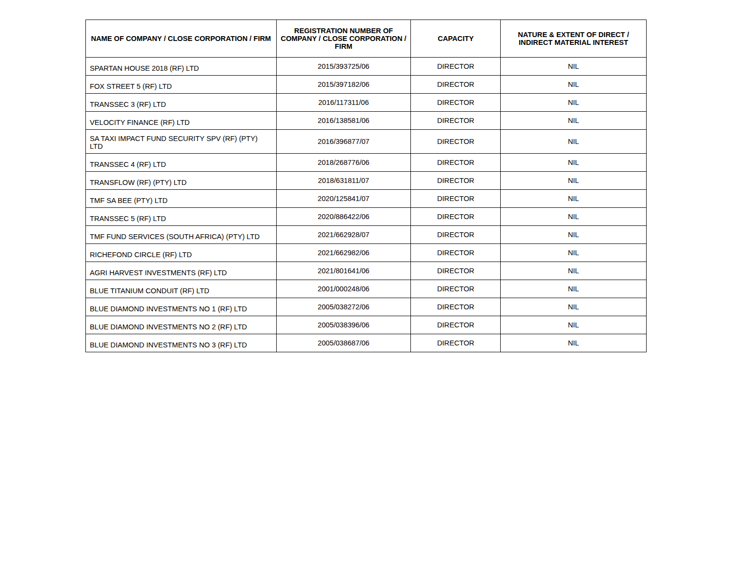| NAME OF COMPANY / CLOSE CORPORATION / FIRM | REGISTRATION NUMBER OF COMPANY / CLOSE CORPORATION / FIRM | CAPACITY | NATURE & EXTENT OF DIRECT / INDIRECT MATERIAL INTEREST |
| --- | --- | --- | --- |
| SPARTAN HOUSE 2018 (RF) LTD | 2015/393725/06 | DIRECTOR | NIL |
| FOX STREET 5 (RF) LTD | 2015/397182/06 | DIRECTOR | NIL |
| TRANSSEC 3 (RF) LTD | 2016/117311/06 | DIRECTOR | NIL |
| VELOCITY FINANCE (RF) LTD | 2016/138581/06 | DIRECTOR | NIL |
| SA TAXI IMPACT FUND SECURITY SPV (RF) (PTY) LTD | 2016/396877/07 | DIRECTOR | NIL |
| TRANSSEC 4 (RF) LTD | 2018/268776/06 | DIRECTOR | NIL |
| TRANSFLOW (RF) (PTY) LTD | 2018/631811/07 | DIRECTOR | NIL |
| TMF SA BEE (PTY) LTD | 2020/125841/07 | DIRECTOR | NIL |
| TRANSSEC 5 (RF) LTD | 2020/886422/06 | DIRECTOR | NIL |
| TMF FUND SERVICES (SOUTH AFRICA) (PTY) LTD | 2021/662928/07 | DIRECTOR | NIL |
| RICHEFOND CIRCLE (RF) LTD | 2021/662982/06 | DIRECTOR | NIL |
| AGRI HARVEST INVESTMENTS (RF) LTD | 2021/801641/06 | DIRECTOR | NIL |
| BLUE TITANIUM CONDUIT (RF) LTD | 2001/000248/06 | DIRECTOR | NIL |
| BLUE DIAMOND INVESTMENTS NO 1 (RF) LTD | 2005/038272/06 | DIRECTOR | NIL |
| BLUE DIAMOND INVESTMENTS NO 2 (RF) LTD | 2005/038396/06 | DIRECTOR | NIL |
| BLUE DIAMOND INVESTMENTS NO 3 (RF) LTD | 2005/038687/06 | DIRECTOR | NIL |